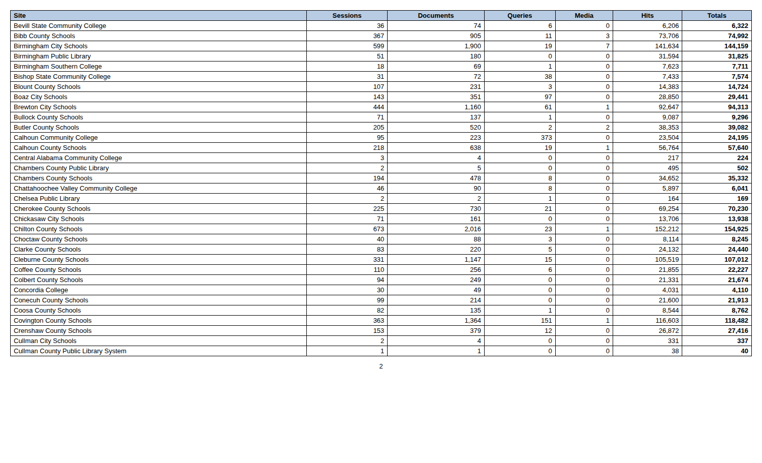Site usage statistics by institution
| Site | Sessions | Documents | Queries | Media | Hits | Totals |
| --- | --- | --- | --- | --- | --- | --- |
| Bevill State Community College | 36 | 74 | 6 | 0 | 6,206 | 6,322 |
| Bibb County Schools | 367 | 905 | 11 | 3 | 73,706 | 74,992 |
| Birmingham City Schools | 599 | 1,900 | 19 | 7 | 141,634 | 144,159 |
| Birmingham Public Library | 51 | 180 | 0 | 0 | 31,594 | 31,825 |
| Birmingham Southern College | 18 | 69 | 1 | 0 | 7,623 | 7,711 |
| Bishop State Community College | 31 | 72 | 38 | 0 | 7,433 | 7,574 |
| Blount County Schools | 107 | 231 | 3 | 0 | 14,383 | 14,724 |
| Boaz City Schools | 143 | 351 | 97 | 0 | 28,850 | 29,441 |
| Brewton City Schools | 444 | 1,160 | 61 | 1 | 92,647 | 94,313 |
| Bullock County Schools | 71 | 137 | 1 | 0 | 9,087 | 9,296 |
| Butler County Schools | 205 | 520 | 2 | 2 | 38,353 | 39,082 |
| Calhoun Community College | 95 | 223 | 373 | 0 | 23,504 | 24,195 |
| Calhoun County Schools | 218 | 638 | 19 | 1 | 56,764 | 57,640 |
| Central Alabama Community College | 3 | 4 | 0 | 0 | 217 | 224 |
| Chambers County Public Library | 2 | 5 | 0 | 0 | 495 | 502 |
| Chambers County Schools | 194 | 478 | 8 | 0 | 34,652 | 35,332 |
| Chattahoochee Valley Community College | 46 | 90 | 8 | 0 | 5,897 | 6,041 |
| Chelsea Public Library | 2 | 2 | 1 | 0 | 164 | 169 |
| Cherokee County Schools | 225 | 730 | 21 | 0 | 69,254 | 70,230 |
| Chickasaw City Schools | 71 | 161 | 0 | 0 | 13,706 | 13,938 |
| Chilton County Schools | 673 | 2,016 | 23 | 1 | 152,212 | 154,925 |
| Choctaw County Schools | 40 | 88 | 3 | 0 | 8,114 | 8,245 |
| Clarke County Schools | 83 | 220 | 5 | 0 | 24,132 | 24,440 |
| Cleburne County Schools | 331 | 1,147 | 15 | 0 | 105,519 | 107,012 |
| Coffee County Schools | 110 | 256 | 6 | 0 | 21,855 | 22,227 |
| Colbert County Schools | 94 | 249 | 0 | 0 | 21,331 | 21,674 |
| Concordia College | 30 | 49 | 0 | 0 | 4,031 | 4,110 |
| Conecuh County Schools | 99 | 214 | 0 | 0 | 21,600 | 21,913 |
| Coosa County Schools | 82 | 135 | 1 | 0 | 8,544 | 8,762 |
| Covington County Schools | 363 | 1,364 | 151 | 1 | 116,603 | 118,482 |
| Crenshaw County Schools | 153 | 379 | 12 | 0 | 26,872 | 27,416 |
| Cullman City Schools | 2 | 4 | 0 | 0 | 331 | 337 |
| Cullman County Public Library System | 1 | 1 | 0 | 0 | 38 | 40 |
2